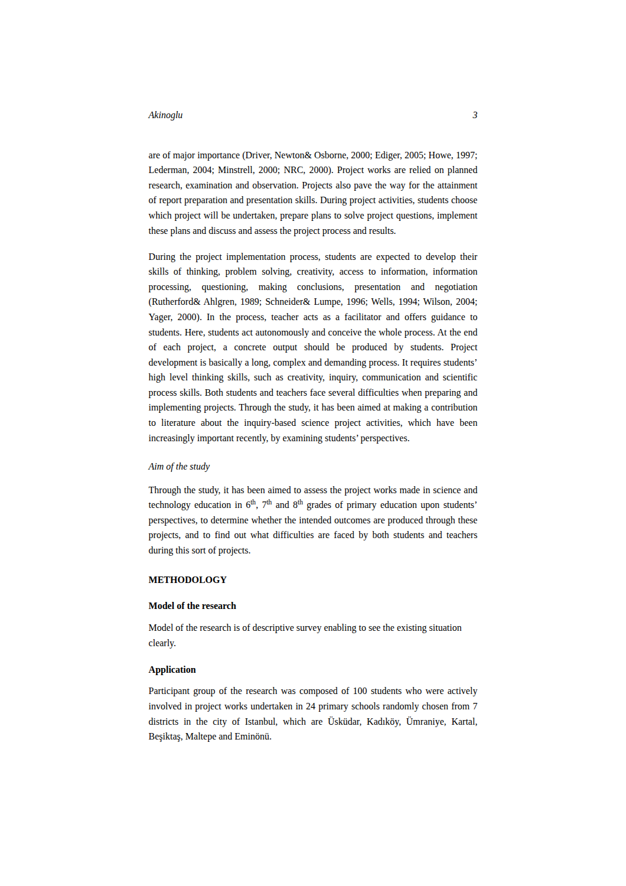Akinoglu 3
are of major importance (Driver, Newton& Osborne, 2000; Ediger, 2005; Howe, 1997; Lederman, 2004; Minstrell, 2000; NRC, 2000). Project works are relied on planned research, examination and observation. Projects also pave the way for the attainment of report preparation and presentation skills. During project activities, students choose which project will be undertaken, prepare plans to solve project questions, implement these plans and discuss and assess the project process and results.
During the project implementation process, students are expected to develop their skills of thinking, problem solving, creativity, access to information, information processing, questioning, making conclusions, presentation and negotiation (Rutherford& Ahlgren, 1989; Schneider& Lumpe, 1996; Wells, 1994; Wilson, 2004; Yager, 2000). In the process, teacher acts as a facilitator and offers guidance to students. Here, students act autonomously and conceive the whole process. At the end of each project, a concrete output should be produced by students. Project development is basically a long, complex and demanding process. It requires students’ high level thinking skills, such as creativity, inquiry, communication and scientific process skills. Both students and teachers face several difficulties when preparing and implementing projects. Through the study, it has been aimed at making a contribution to literature about the inquiry-based science project activities, which have been increasingly important recently, by examining students’ perspectives.
Aim of the study
Through the study, it has been aimed to assess the project works made in science and technology education in 6th, 7th and 8th grades of primary education upon students’ perspectives, to determine whether the intended outcomes are produced through these projects, and to find out what difficulties are faced by both students and teachers during this sort of projects.
Methodology
Model of the research
Model of the research is of descriptive survey enabling to see the existing situation clearly.
Application
Participant group of the research was composed of 100 students who were actively involved in project works undertaken in 24 primary schools randomly chosen from 7 districts in the city of Istanbul, which are Üsküdar, Kadıköy, Ümraniye, Kartal, Beşiktaş, Maltepe and Eminönü.